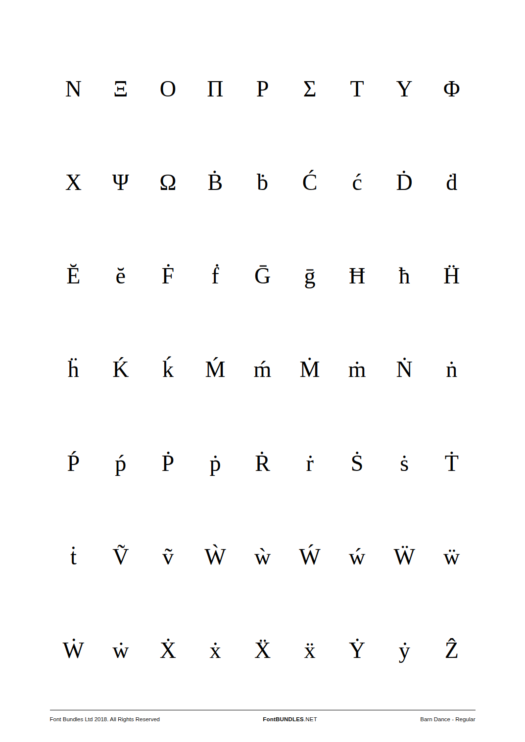Ν
Ξ
Ο
Π
Ρ
Σ
Τ
Υ
Φ
Χ
Ψ
Ω
Ḃ
ḃ
Ć
ć
Ḋ
ḋ
Ĕ
ĕ
Ḟ
ḟ
Ḡ
ḡ
Ħ
ħ
Ḧ
ḧ
Ḱ
ḱ
Ḿ
ḿ
Ṁ
ṁ
Ṅ
ṅ
Ṕ
ṕ
Ṗ
ṗ
Ṙ
ṙ
Ṡ
ṡ
Ṫ
ṫ
Ṽ
ṽ
Ẁ
ẁ
Ẃ
ẃ
Ẅ
ẅ
Ẇ
ẇ
Ẋ
ẋ
Ẍ
ẍ
Ẏ
ẏ
Ẑ
Font Bundles Ltd 2018. All Rights Reserved
FontBUNDLES.NET
Barn Dance - Regular